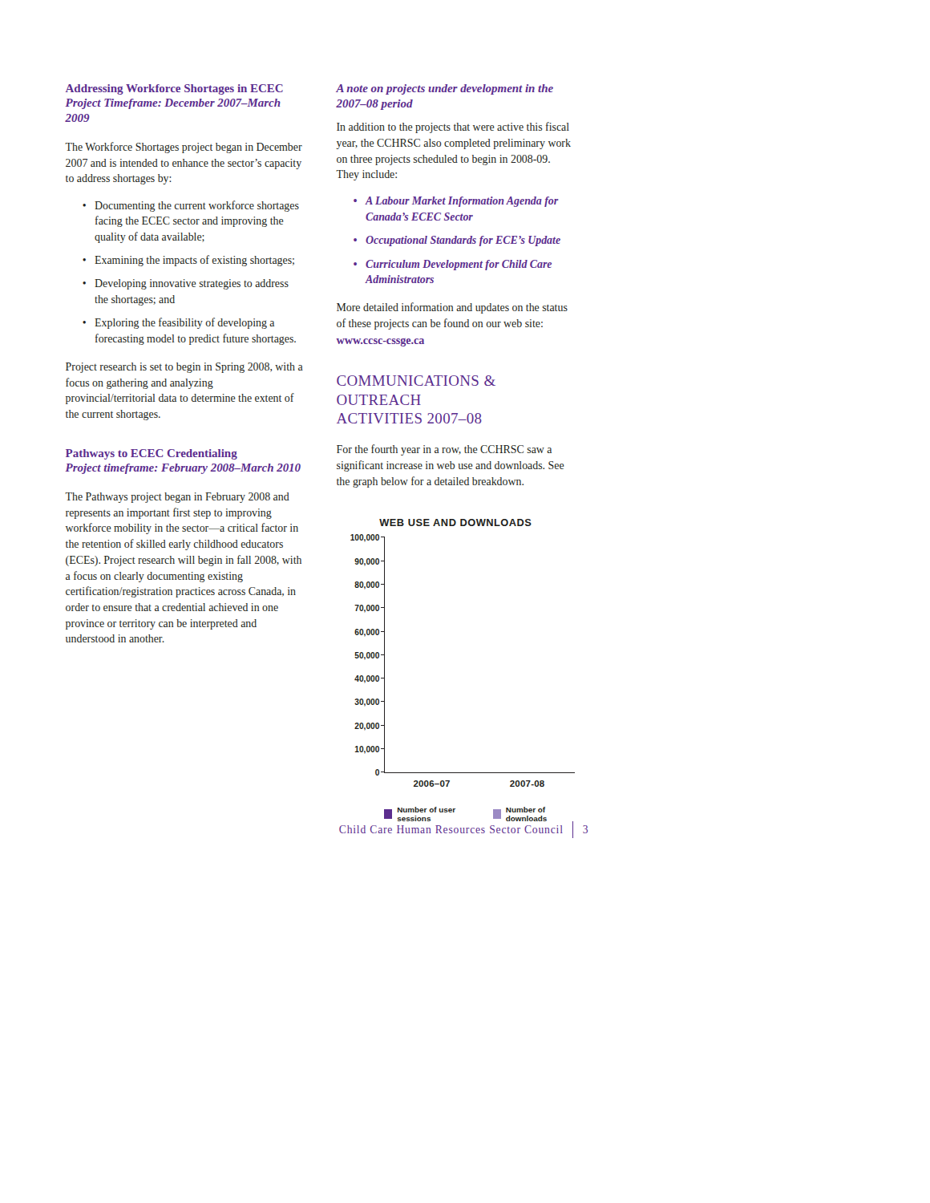Addressing Workforce Shortages in ECEC Project Timeframe: December 2007–March 2009
The Workforce Shortages project began in December 2007 and is intended to enhance the sector’s capacity to address shortages by:
Documenting the current workforce shortages facing the ECEC sector and improving the quality of data available;
Examining the impacts of existing shortages;
Developing innovative strategies to address the shortages; and
Exploring the feasibility of developing a forecasting model to predict future shortages.
Project research is set to begin in Spring 2008, with a focus on gathering and analyzing provincial/territorial data to determine the extent of the current shortages.
Pathways to ECEC Credentialing Project timeframe: February 2008–March 2010
The Pathways project began in February 2008 and represents an important first step to improving workforce mobility in the sector—a critical factor in the retention of skilled early childhood educators (ECEs). Project research will begin in fall 2008, with a focus on clearly documenting existing certification/registration practices across Canada, in order to ensure that a credential achieved in one province or territory can be interpreted and understood in another.
A note on projects under development in the 2007–08 period
In addition to the projects that were active this fiscal year, the CCHRSC also completed preliminary work on three projects scheduled to begin in 2008-09. They include:
A Labour Market Information Agenda for Canada’s ECEC Sector
Occupational Standards for ECE’s Update
Curriculum Development for Child Care Administrators
More detailed information and updates on the status of these projects can be found on our web site:
www.ccsc-cssge.ca
Communications & Outreach
Activities 2007–08
For the fourth year in a row, the CCHRSC saw a significant increase in web use and downloads. See the graph below for a detailed breakdown.
WEB USE AND DOWNLOADS
100,000
90,000
80,000
70,000
60,000
50,000
40,000
30,000
20,000
10,000
0
2006–07 2007-08
Number of user sessions
Number of downloads
Child Care Human Resources Sector Council 3